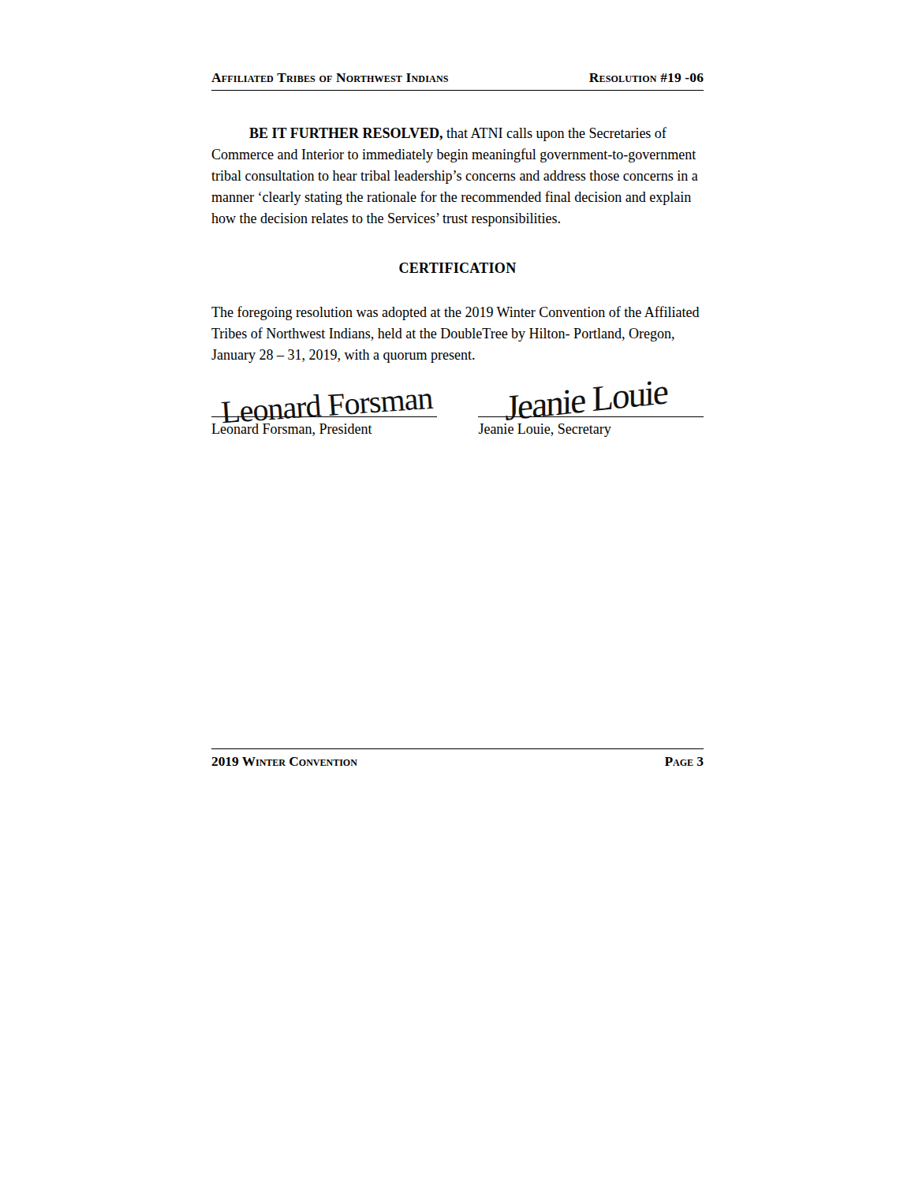Affiliated Tribes of Northwest Indians
Resolution #19 -06
BE IT FURTHER RESOLVED, that ATNI calls upon the Secretaries of Commerce and Interior to immediately begin meaningful government-to-government tribal consultation to hear tribal leadership’s concerns and address those concerns in a manner ‘clearly stating the rationale for the recommended final decision and explain how the decision relates to the Services’ trust responsibilities.
CERTIFICATION
The foregoing resolution was adopted at the 2019 Winter Convention of the Affiliated Tribes of Northwest Indians, held at the DoubleTree by Hilton- Portland, Oregon, January 28 – 31, 2019, with a quorum present.
Leonard Forsman
Leonard Forsman, President
Jeanie Louie
Jeanie Louie, Secretary
2019 Winter Convention
Page 3